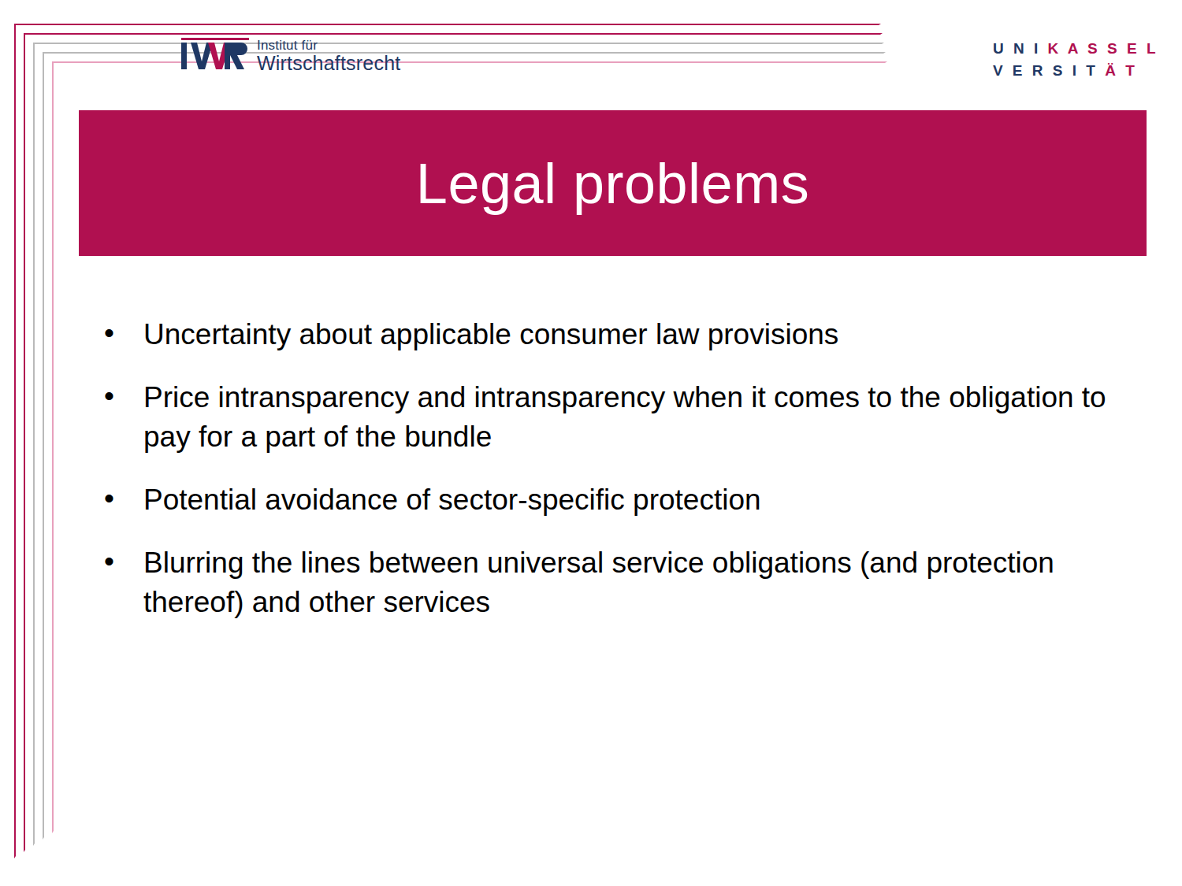Institut für
Wirtschaftsrecht
U N I K A S S E L
V E R S I T Ä T
Legal problems
Uncertainty about applicable consumer law provisions
Price intransparency and intransparency when it comes to the obligation to pay for a part of the bundle
Potential avoidance of sector-specific protection
Blurring the lines between universal service obligations (and protection thereof) and other services